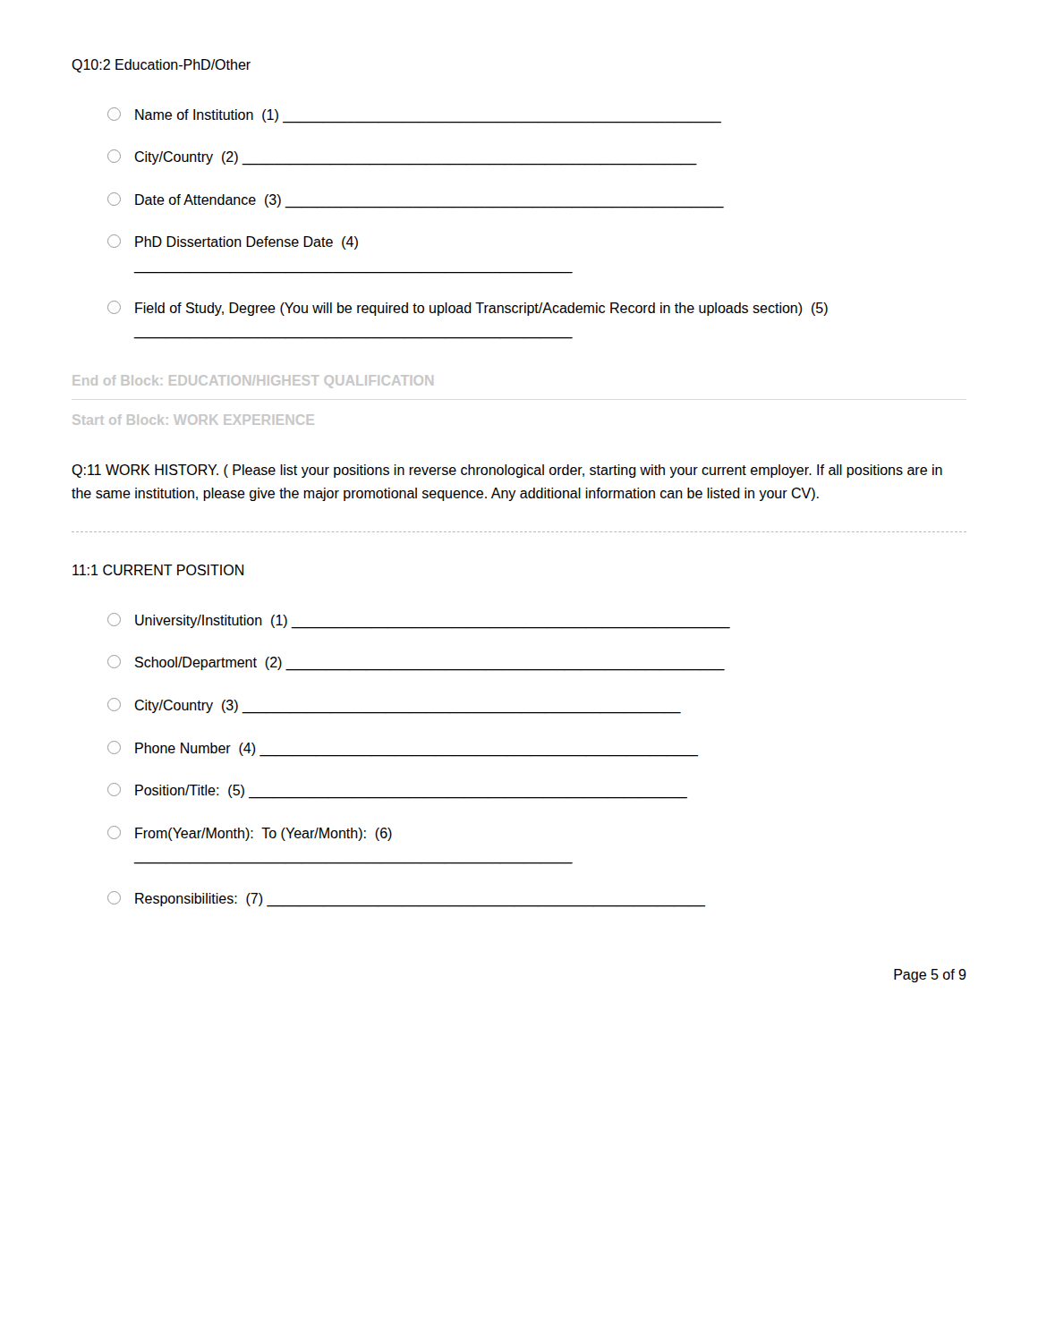Q10:2 Education-PhD/Other
Name of Institution (1) _______________________________________________________
City/Country (2) _________________________________________________________
Date of Attendance (3) _______________________________________________________
PhD Dissertation Defense Date (4)
_______________________________________________________
Field of Study, Degree (You will be required to upload Transcript/Academic Record in the uploads section) (5) _______________________________________________________
End of Block: EDUCATION/HIGHEST QUALIFICATION
Start of Block: WORK EXPERIENCE
Q:11 WORK HISTORY. ( Please list your positions in reverse chronological order, starting with your current employer. If all positions are in the same institution, please give the major promotional sequence. Any additional information can be listed in your CV).
11:1 CURRENT POSITION
University/Institution (1) _______________________________________________________
School/Department (2) _______________________________________________________
City/Country (3) _______________________________________________________
Phone Number (4) _______________________________________________________
Position/Title: (5) _______________________________________________________
From(Year/Month): To (Year/Month): (6)
_______________________________________________________
Responsibilities: (7) _______________________________________________________
Page 5 of 9